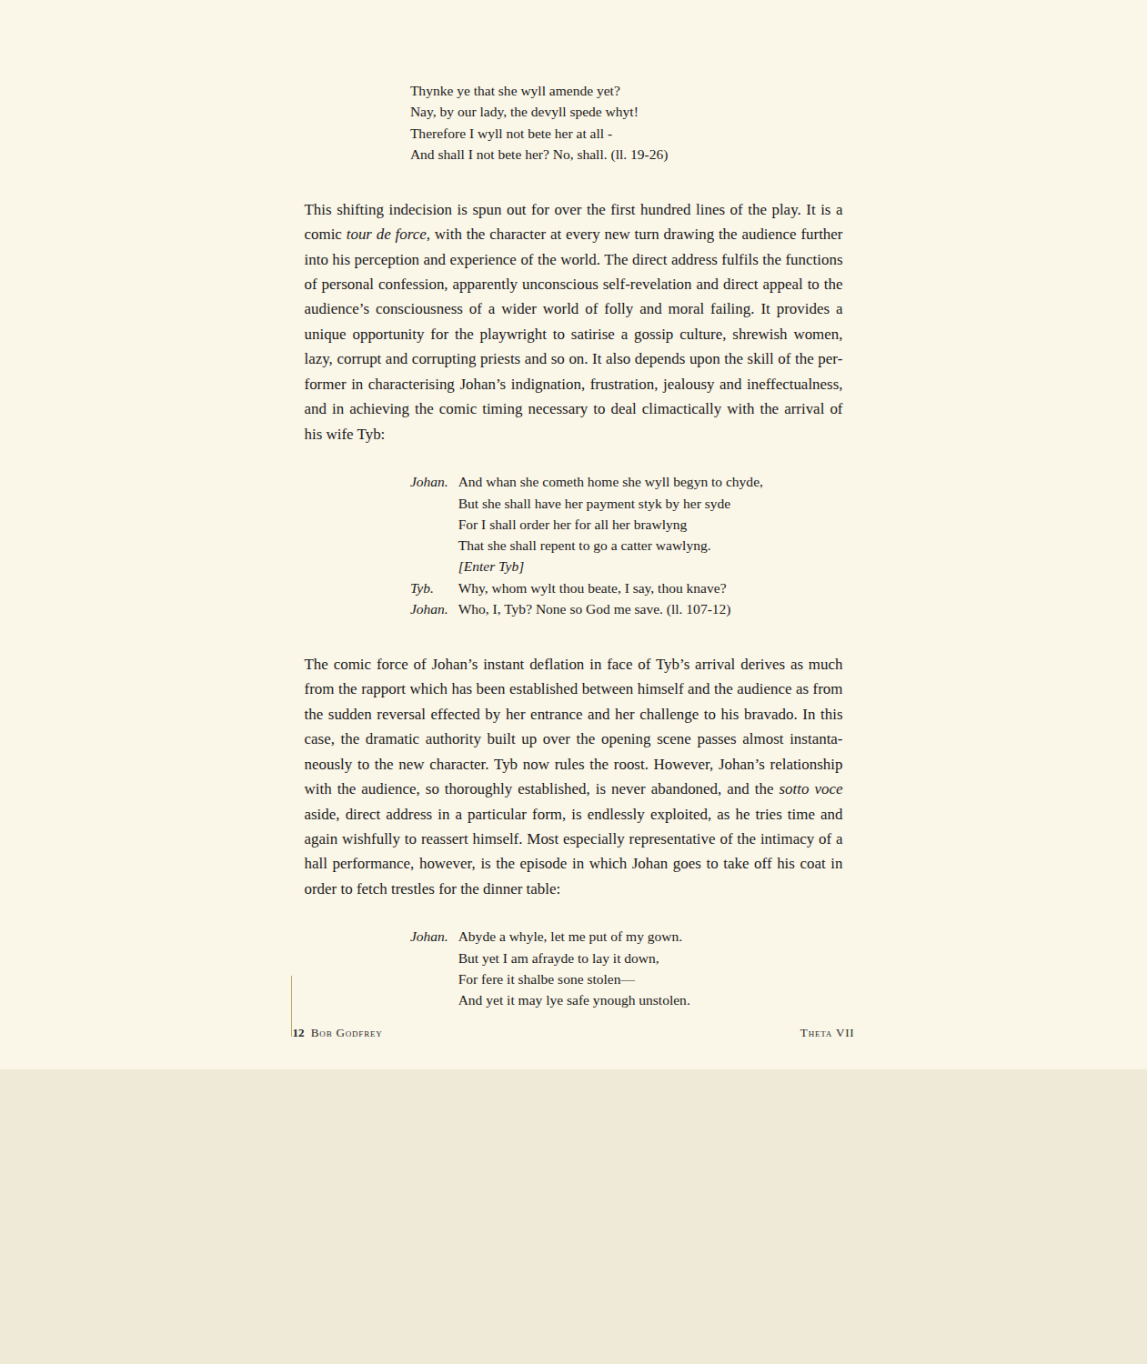Thynke ye that she wyll amende yet?
Nay, by our lady, the devyll spede whyt!
Therefore I wyll not bete her at all -
And shall I not bete her? No, shall. (ll. 19-26)
This shifting indecision is spun out for over the first hundred lines of the play. It is a comic tour de force, with the character at every new turn drawing the audience further into his perception and experience of the world. The direct address fulfils the functions of personal confession, apparently unconscious self-revelation and direct appeal to the audience’s consciousness of a wider world of folly and moral failing. It provides a unique opportunity for the playwright to satirise a gossip culture, shrewish women, lazy, corrupt and corrupting priests and so on. It also depends upon the skill of the performer in characterising Johan’s indignation, frustration, jealousy and ineffectualness, and in achieving the comic timing necessary to deal climactically with the arrival of his wife Tyb:
Johan. And whan she cometh home she wyll begyn to chyde,
But she shall have her payment styk by her syde
For I shall order her for all her brawlyng
That she shall repent to go a catter wawlyng.
[Enter Tyb]
Tyb. Why, whom wylt thou beate, I say, thou knave?
Johan. Who, I, Tyb? None so God me save. (ll. 107-12)
The comic force of Johan’s instant deflation in face of Tyb’s arrival derives as much from the rapport which has been established between himself and the audience as from the sudden reversal effected by her entrance and her challenge to his bravado. In this case, the dramatic authority built up over the opening scene passes almost instantaneously to the new character. Tyb now rules the roost. However, Johan’s relationship with the audience, so thoroughly established, is never abandoned, and the sotto voce aside, direct address in a particular form, is endlessly exploited, as he tries time and again wishfully to reassert himself. Most especially representative of the intimacy of a hall performance, however, is the episode in which Johan goes to take off his coat in order to fetch trestles for the dinner table:
Johan. Abyde a whyle, let me put of my gown.
But yet I am afrayde to lay it down,
For fere it shalbe sone stolen—
And yet it may lye safe ynough unstolen.
12 Bob Godfrey Theta VII